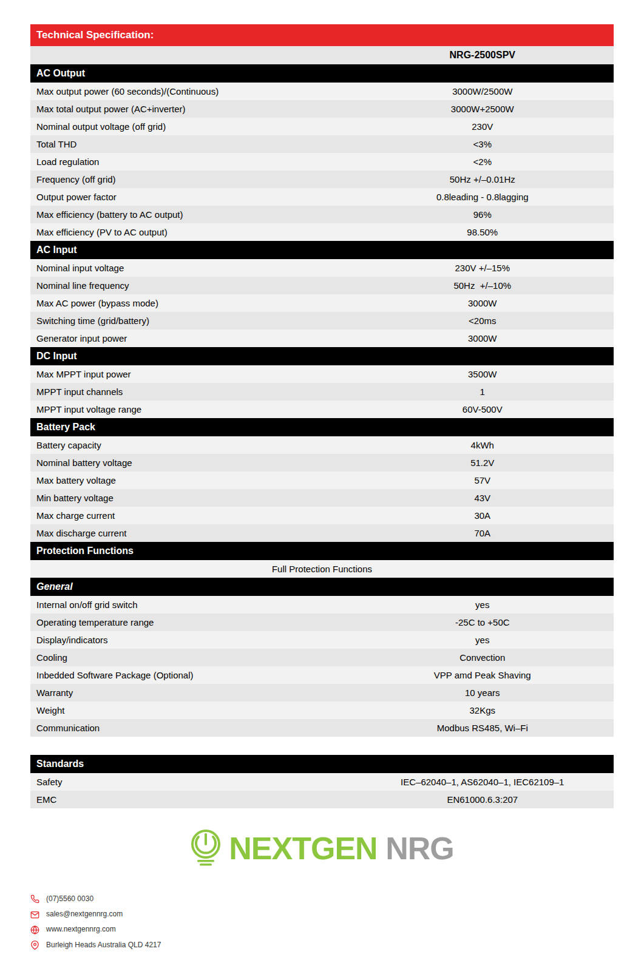| Technical Specification: |
| | NRG-2500SPV |
| AC Output |
| Max output power (60 seconds)/(Continuous) | 3000W/2500W |
| Max total output power (AC+inverter) | 3000W+2500W |
| Nominal output voltage (off grid) | 230V |
| Total THD | <3% |
| Load regulation | <2% |
| Frequency (off grid) | 50Hz +/–0.01Hz |
| Output power factor | 0.8leading - 0.8lagging |
| Max efficiency (battery to AC output) | 96% |
| Max efficiency (PV to AC output) | 98.50% |
| AC Input |
| Nominal input voltage | 230V +/–15% |
| Nominal line frequency | 50Hz +/–10% |
| Max AC power (bypass mode) | 3000W |
| Switching time (grid/battery) | <20ms |
| Generator input power | 3000W |
| DC Input |
| Max MPPT input power | 3500W |
| MPPT input channels | 1 |
| MPPT input voltage range | 60V-500V |
| Battery Pack |
| Battery capacity | 4kWh |
| Nominal battery voltage | 51.2V |
| Max battery voltage | 57V |
| Min battery voltage | 43V |
| Max charge current | 30A |
| Max discharge current | 70A |
| Protection Functions |
| Full Protection Functions |
| General |
| Internal on/off grid switch | yes |
| Operating temperature range | -25C to +50C |
| Display/indicators | yes |
| Cooling | Convection |
| Inbedded Software Package (Optional) | VPP amd Peak Shaving |
| Warranty | 10 years |
| Weight | 32Kgs |
| Communication | Modbus RS485, Wi–Fi |
| Standards |
| Safety | IEC–62040–1, AS62040–1, IEC62109–1 |
| EMC | EN61000.6.3:207 |
NEXTGEN NRG
(07)5560 0030
sales@nextgennrg.com
www.nextgennrg.com
Burleigh Heads Australia QLD 4217